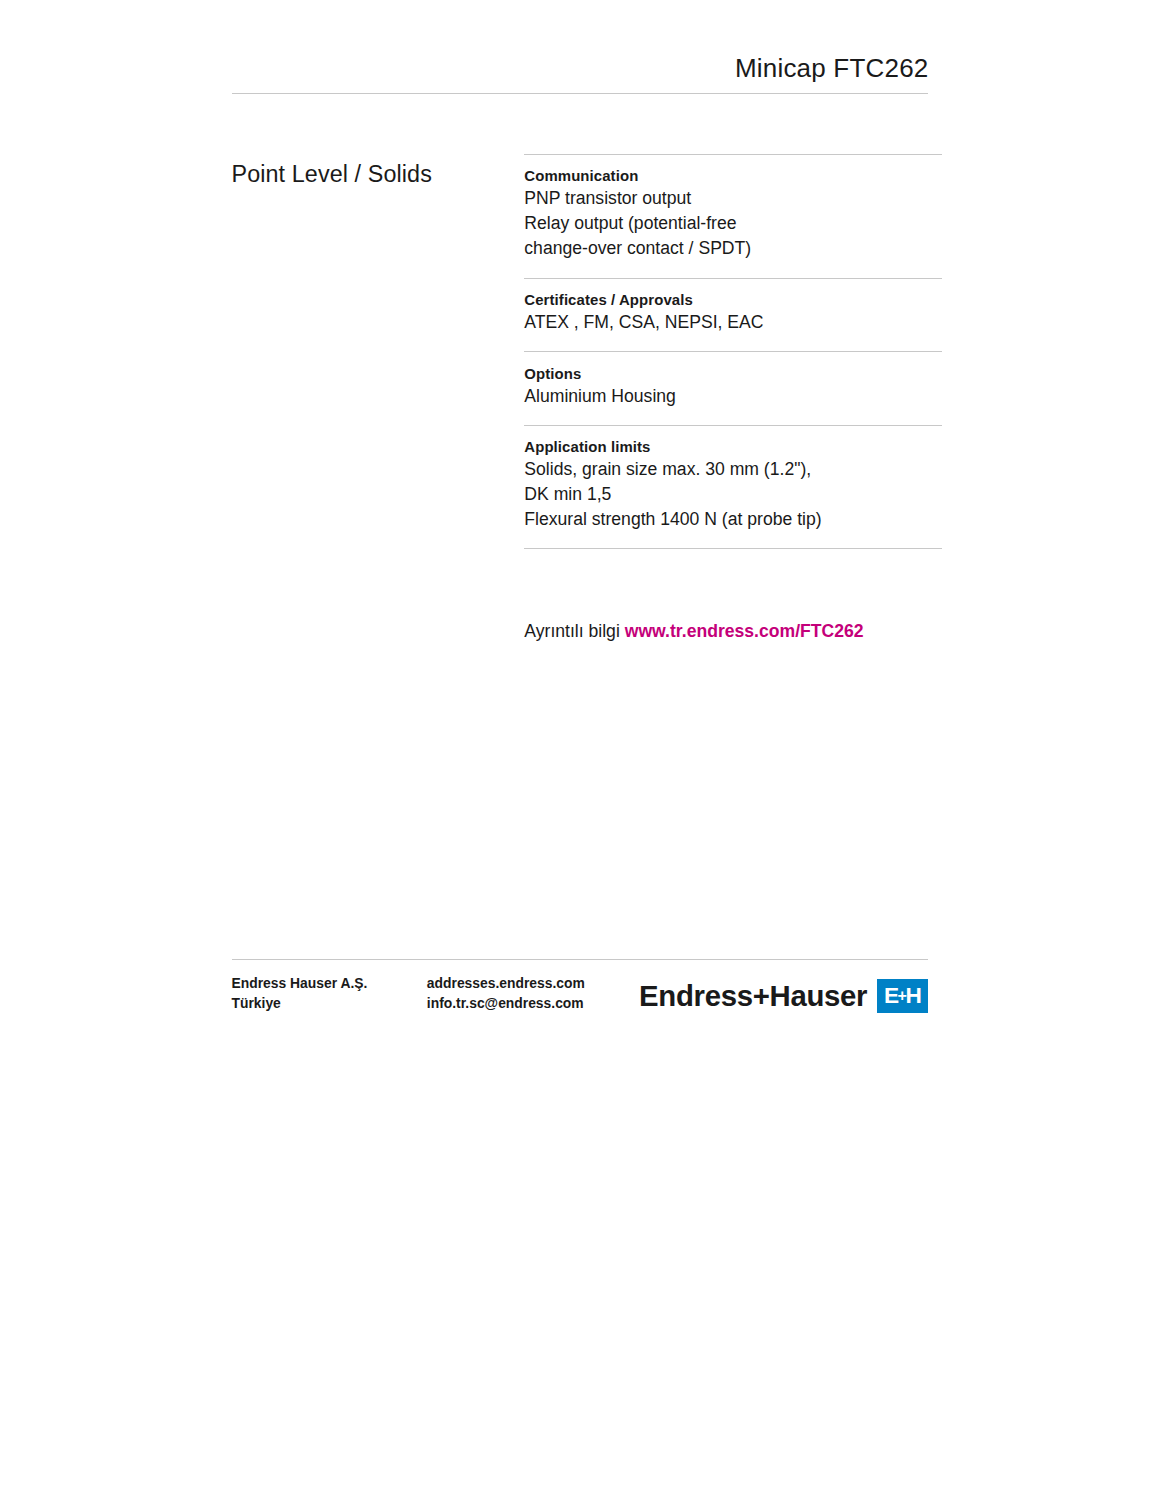Minicap FTC262
Point Level / Solids
Communication
PNP transistor output
Relay output (potential-free
change-over contact / SPDT)
Certificates / Approvals
ATEX , FM, CSA, NEPSI, EAC
Options
Aluminium Housing
Application limits
Solids, grain size max. 30 mm (1.2"),
DK min 1,5
Flexural strength 1400 N (at probe tip)
Ayrıntılı bilgi www.tr.endress.com/FTC262
Endress Hauser A.Ş.
Türkiye
addresses.endress.com
info.tr.sc@endress.com
Endress+Hauser E+H